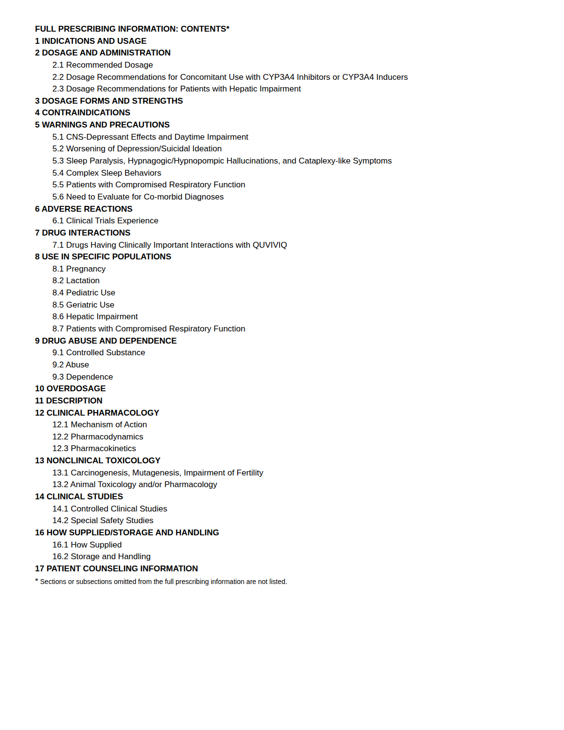FULL PRESCRIBING INFORMATION: CONTENTS*
1 INDICATIONS AND USAGE
2 DOSAGE AND ADMINISTRATION
2.1 Recommended Dosage
2.2 Dosage Recommendations for Concomitant Use with CYP3A4 Inhibitors or CYP3A4 Inducers
2.3 Dosage Recommendations for Patients with Hepatic Impairment
3 DOSAGE FORMS AND STRENGTHS
4 CONTRAINDICATIONS
5 WARNINGS AND PRECAUTIONS
5.1 CNS-Depressant Effects and Daytime Impairment
5.2 Worsening of Depression/Suicidal Ideation
5.3 Sleep Paralysis, Hypnagogic/Hypnopompic Hallucinations, and Cataplexy-like Symptoms
5.4 Complex Sleep Behaviors
5.5 Patients with Compromised Respiratory Function
5.6 Need to Evaluate for Co-morbid Diagnoses
6 ADVERSE REACTIONS
6.1 Clinical Trials Experience
7 DRUG INTERACTIONS
7.1 Drugs Having Clinically Important Interactions with QUVIVIQ
8 USE IN SPECIFIC POPULATIONS
8.1 Pregnancy
8.2 Lactation
8.4 Pediatric Use
8.5 Geriatric Use
8.6 Hepatic Impairment
8.7 Patients with Compromised Respiratory Function
9 DRUG ABUSE AND DEPENDENCE
9.1 Controlled Substance
9.2 Abuse
9.3 Dependence
10 OVERDOSAGE
11 DESCRIPTION
12 CLINICAL PHARMACOLOGY
12.1 Mechanism of Action
12.2 Pharmacodynamics
12.3 Pharmacokinetics
13 NONCLINICAL TOXICOLOGY
13.1 Carcinogenesis, Mutagenesis, Impairment of Fertility
13.2 Animal Toxicology and/or Pharmacology
14 CLINICAL STUDIES
14.1 Controlled Clinical Studies
14.2 Special Safety Studies
16 HOW SUPPLIED/STORAGE AND HANDLING
16.1 How Supplied
16.2 Storage and Handling
17 PATIENT COUNSELING INFORMATION
* Sections or subsections omitted from the full prescribing information are not listed.